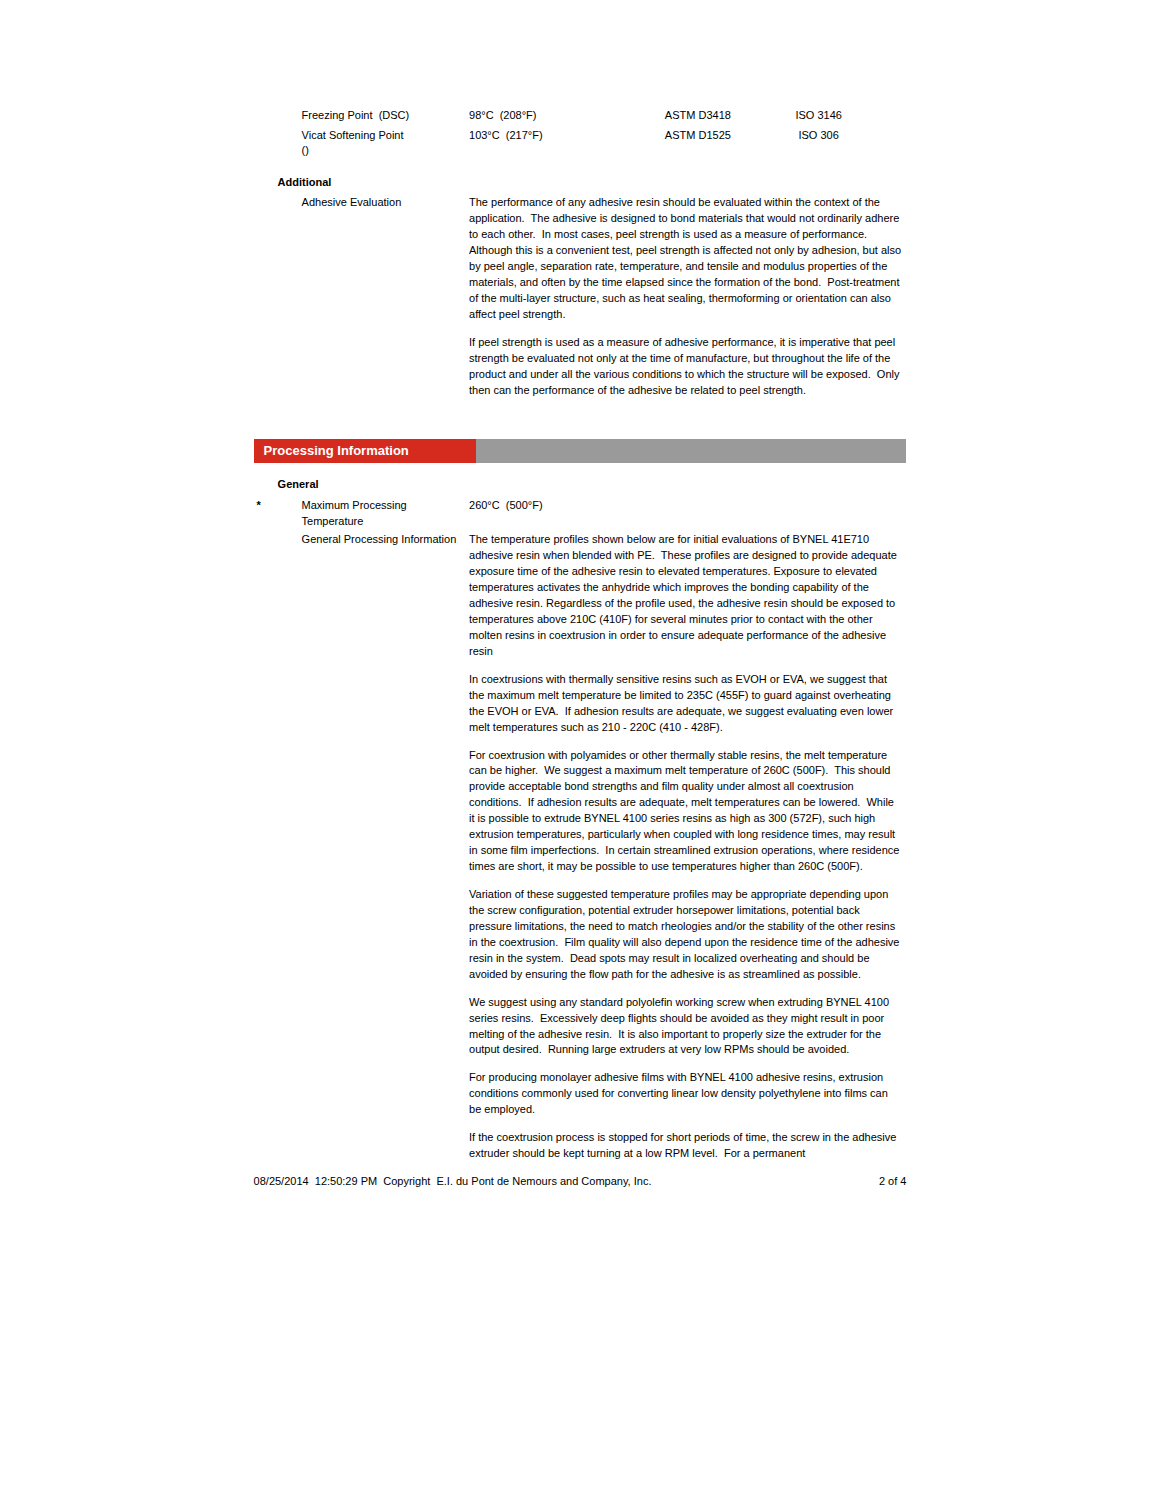| Freezing Point (DSC) | 98°C (208°F) | ASTM D3418 | ISO 3146 |
| Vicat Softening Point () | 103°C (217°F) | ASTM D1525 | ISO 306 |
Additional
| Adhesive Evaluation | The performance of any adhesive resin should be evaluated within the context of the application. The adhesive is designed to bond materials that would not ordinarily adhere to each other. In most cases, peel strength is used as a measure of performance. Although this is a convenient test, peel strength is affected not only by adhesion, but also by peel angle, separation rate, temperature, and tensile and modulus properties of the materials, and often by the time elapsed since the formation of the bond. Post-treatment of the multi-layer structure, such as heat sealing, thermoforming or orientation can also affect peel strength. If peel strength is used as a measure of adhesive performance, it is imperative that peel strength be evaluated not only at the time of manufacture, but throughout the life of the product and under all the various conditions to which the structure will be exposed. Only then can the performance of the adhesive be related to peel strength. |
Processing Information
General
| * Maximum Processing Temperature | 260°C (500°F) |
| General Processing Information | The temperature profiles shown below are for initial evaluations of BYNEL 41E710 adhesive resin when blended with PE. These profiles are designed to provide adequate exposure time of the adhesive resin to elevated temperatures. Exposure to elevated temperatures activates the anhydride which improves the bonding capability of the adhesive resin. Regardless of the profile used, the adhesive resin should be exposed to temperatures above 210C (410F) for several minutes prior to contact with the other molten resins in coextrusion in order to ensure adequate performance of the adhesive resin In coextrusions with thermally sensitive resins such as EVOH or EVA, we suggest that the maximum melt temperature be limited to 235C (455F) to guard against overheating the EVOH or EVA. If adhesion results are adequate, we suggest evaluating even lower melt temperatures such as 210 - 220C (410 - 428F). For coextrusion with polyamides or other thermally stable resins, the melt temperature can be higher. We suggest a maximum melt temperature of 260C (500F). This should provide acceptable bond strengths and film quality under almost all coextrusion conditions. If adhesion results are adequate, melt temperatures can be lowered. While it is possible to extrude BYNEL 4100 series resins as high as 300 (572F), such high extrusion temperatures, particularly when coupled with long residence times, may result in some film imperfections. In certain streamlined extrusion operations, where residence times are short, it may be possible to use temperatures higher than 260C (500F). Variation of these suggested temperature profiles may be appropriate depending upon the screw configuration, potential extruder horsepower limitations, potential back pressure limitations, the need to match rheologies and/or the stability of the other resins in the coextrusion. Film quality will also depend upon the residence time of the adhesive resin in the system. Dead spots may result in localized overheating and should be avoided by ensuring the flow path for the adhesive is as streamlined as possible. We suggest using any standard polyolefin working screw when extruding BYNEL 4100 series resins. Excessively deep flights should be avoided as they might result in poor melting of the adhesive resin. It is also important to properly size the extruder for the output desired. Running large extruders at very low RPMs should be avoided. For producing monolayer adhesive films with BYNEL 4100 adhesive resins, extrusion conditions commonly used for converting linear low density polyethylene into films can be employed. If the coextrusion process is stopped for short periods of time, the screw in the adhesive extruder should be kept turning at a low RPM level. For a permanent |
08/25/2014 12:50:29 PM Copyright E.I. du Pont de Nemours and Company, Inc.
2 of 4